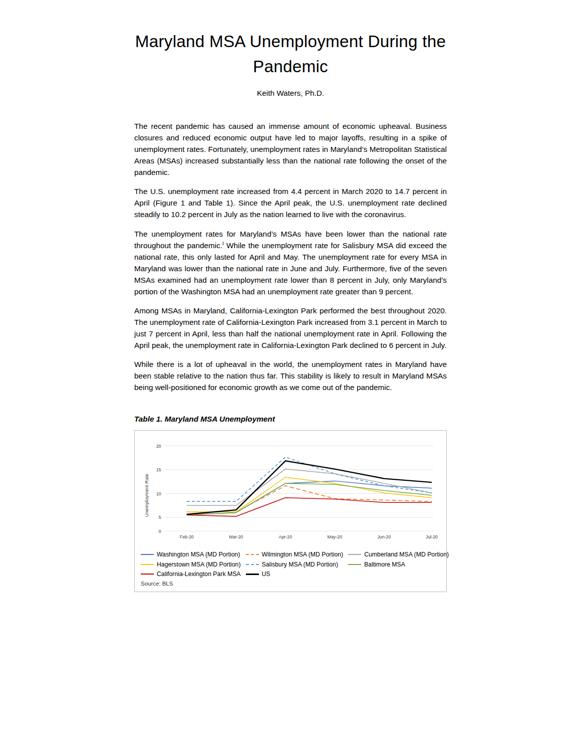Maryland MSA Unemployment During the Pandemic
Keith Waters, Ph.D.
The recent pandemic has caused an immense amount of economic upheaval. Business closures and reduced economic output have led to major layoffs, resulting in a spike of unemployment rates. Fortunately, unemployment rates in Maryland’s Metropolitan Statistical Areas (MSAs) increased substantially less than the national rate following the onset of the pandemic.
The U.S. unemployment rate increased from 4.4 percent in March 2020 to 14.7 percent in April (Figure 1 and Table 1). Since the April peak, the U.S. unemployment rate declined steadily to 10.2 percent in July as the nation learned to live with the coronavirus.
The unemployment rates for Maryland’s MSAs have been lower than the national rate throughout the pandemic.i While the unemployment rate for Salisbury MSA did exceed the national rate, this only lasted for April and May. The unemployment rate for every MSA in Maryland was lower than the national rate in June and July. Furthermore, five of the seven MSAs examined had an unemployment rate lower than 8 percent in July, only Maryland’s portion of the Washington MSA had an unemployment rate greater than 9 percent.
Among MSAs in Maryland, California-Lexington Park performed the best throughout 2020. The unemployment rate of California-Lexington Park increased from 3.1 percent in March to just 7 percent in April, less than half the national unemployment rate in April. Following the April peak, the unemployment rate in California-Lexington Park declined to 6 percent in July.
While there is a lot of upheaval in the world, the unemployment rates in Maryland have been stable relative to the nation thus far. This stability is likely to result in Maryland MSAs being well-positioned for economic growth as we come out of the pandemic.
Table 1. Maryland MSA Unemployment
Unemployment Rate 20 15 10 5 0 Feb-20 Mar-20 Apr-20 May-20 Jun-20 Jul-20
Washington MSA (MD Portion)
Wilmington MSA (MD Portion)
Cumberland MSA (MD Portion)
Hagerstown MSA (MD Portion)
Salisbury MSA (MD Portion)
Baltimore MSA
California-Lexington Park MSA
US
Source: BLS